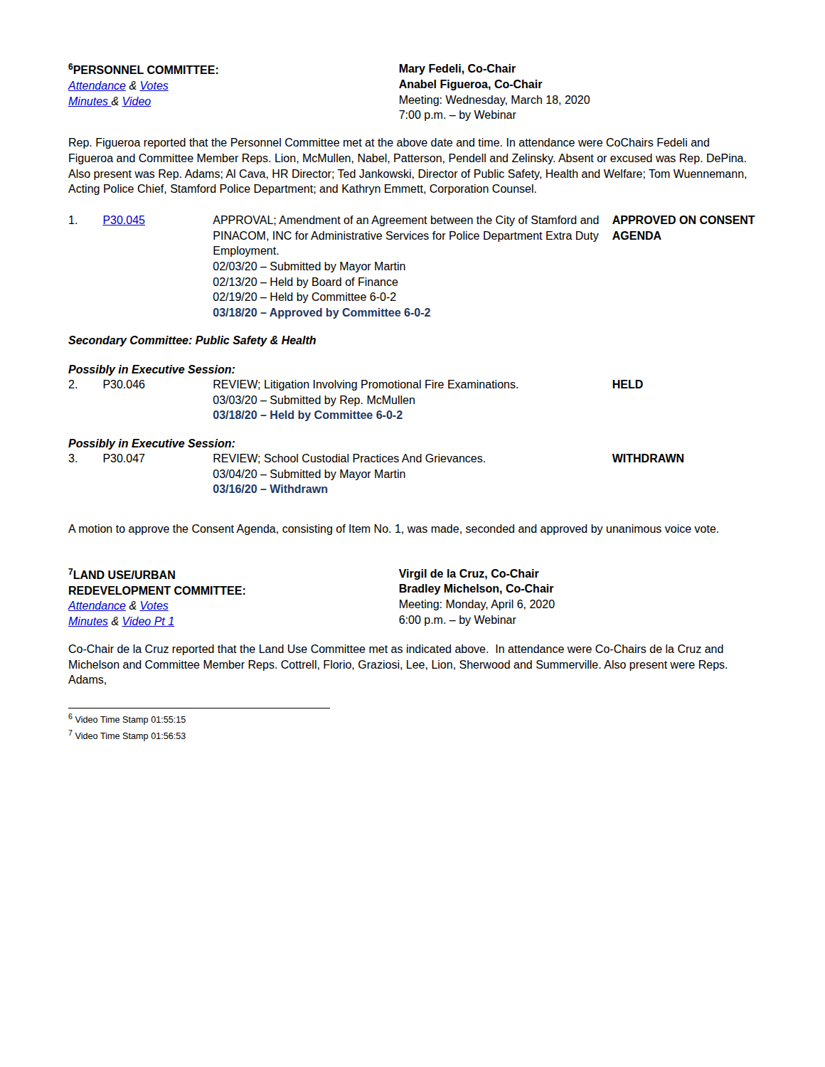6PERSONNEL COMMITTEE:
Attendance & Votes
Minutes & Video
Mary Fedeli, Co-Chair
Anabel Figueroa, Co-Chair
Meeting: Wednesday, March 18, 2020
7:00 p.m. – by Webinar
Rep. Figueroa reported that the Personnel Committee met at the above date and time. In attendance were CoChairs Fedeli and Figueroa and Committee Member Reps. Lion, McMullen, Nabel, Patterson, Pendell and Zelinsky. Absent or excused was Rep. DePina. Also present was Rep. Adams; Al Cava, HR Director; Ted Jankowski, Director of Public Safety, Health and Welfare; Tom Wuennemann, Acting Police Chief, Stamford Police Department; and Kathryn Emmett, Corporation Counsel.
| 1. | P30.045 | APPROVAL; Amendment of an Agreement between the City of Stamford and PINACOM, INC for Administrative Services for Police Department Extra Duty Employment. 02/03/20 – Submitted by Mayor Martin 02/13/20 – Held by Board of Finance 02/19/20 – Held by Committee 6-0-2 03/18/20 – Approved by Committee 6-0-2 | APPROVED ON CONSENT AGENDA |
Secondary Committee: Public Safety & Health
Possibly in Executive Session:
| 2. | P30.046 | REVIEW; Litigation Involving Promotional Fire Examinations. 03/03/20 – Submitted by Rep. McMullen 03/18/20 – Held by Committee 6-0-2 | HELD |
Possibly in Executive Session:
| 3. | P30.047 | REVIEW; School Custodial Practices And Grievances. 03/04/20 – Submitted by Mayor Martin 03/16/20 – Withdrawn | WITHDRAWN |
A motion to approve the Consent Agenda, consisting of Item No. 1, was made, seconded and approved by unanimous voice vote.
7LAND USE/URBAN
REDEVELOPMENT COMMITTEE:
Attendance & Votes
Minutes & Video Pt 1
Virgil de la Cruz, Co-Chair
Bradley Michelson, Co-Chair
Meeting: Monday, April 6, 2020
6:00 p.m. – by Webinar
Co-Chair de la Cruz reported that the Land Use Committee met as indicated above. In attendance were Co-Chairs de la Cruz and Michelson and Committee Member Reps. Cottrell, Florio, Graziosi, Lee, Lion, Sherwood and Summerville. Also present were Reps. Adams,
6 Video Time Stamp 01:55:15
7 Video Time Stamp 01:56:53